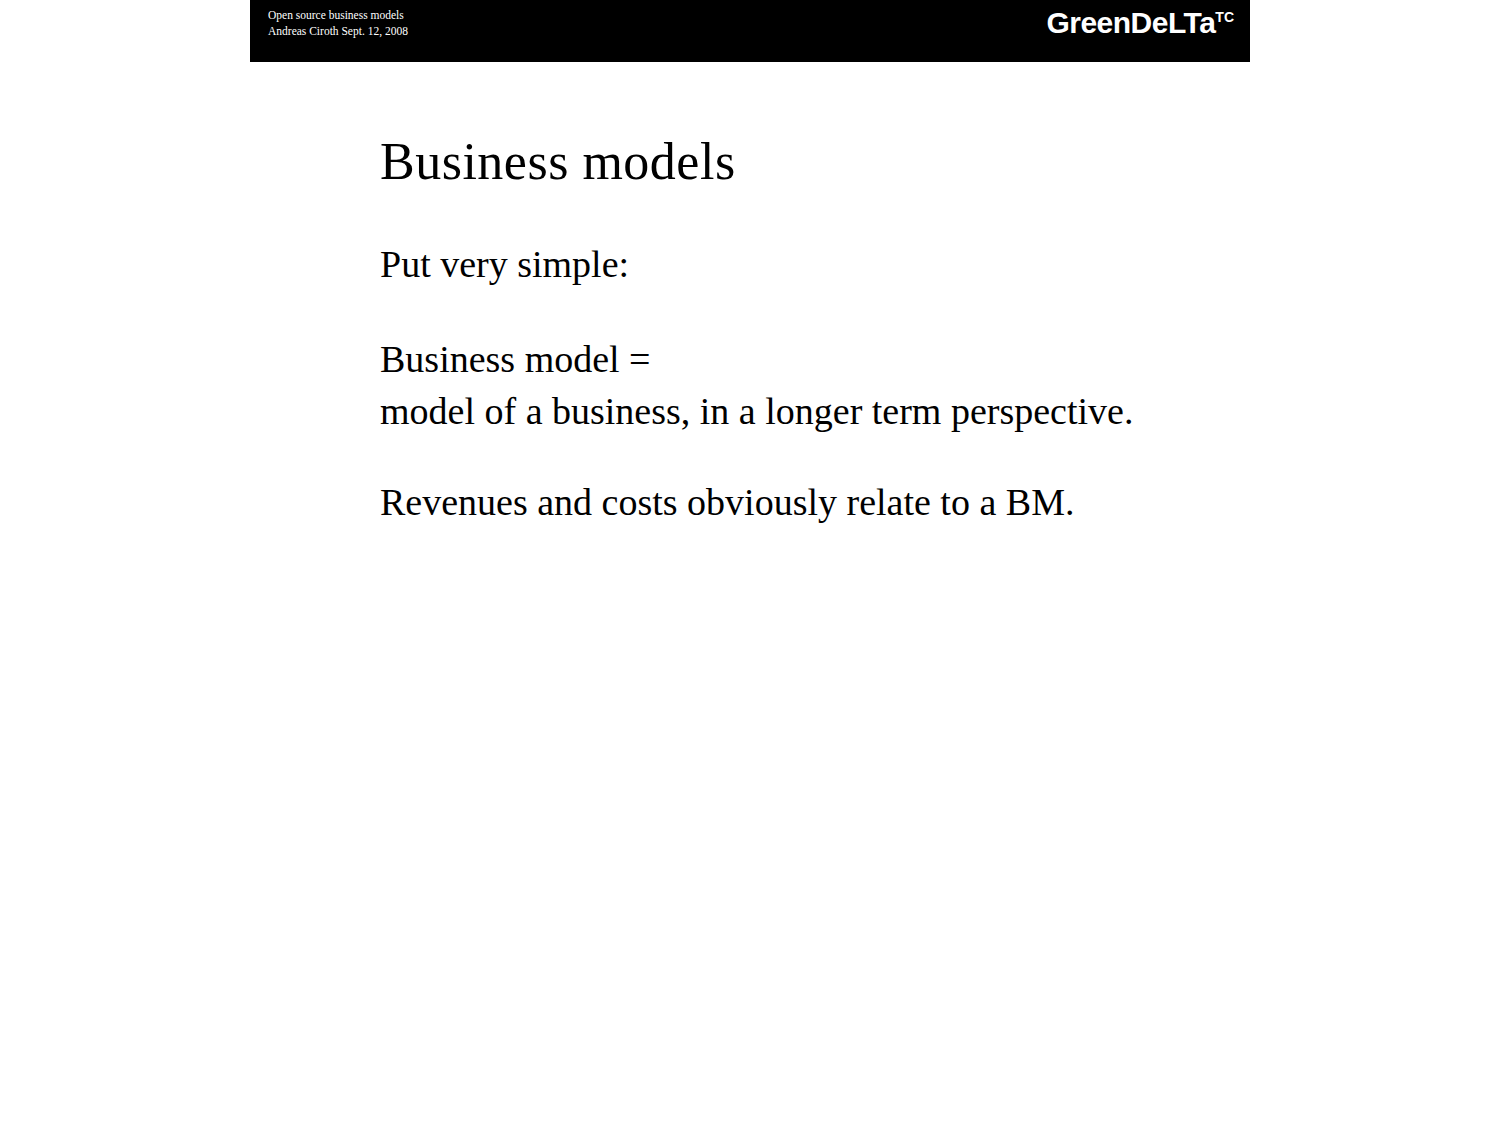Open source business models
Andreas Ciroth Sept. 12, 2008
GreenDeLTaTC
Business models
Put very simple:
Business model =
model of a business, in a longer term perspective.
Revenues and costs obviously relate to a BM.